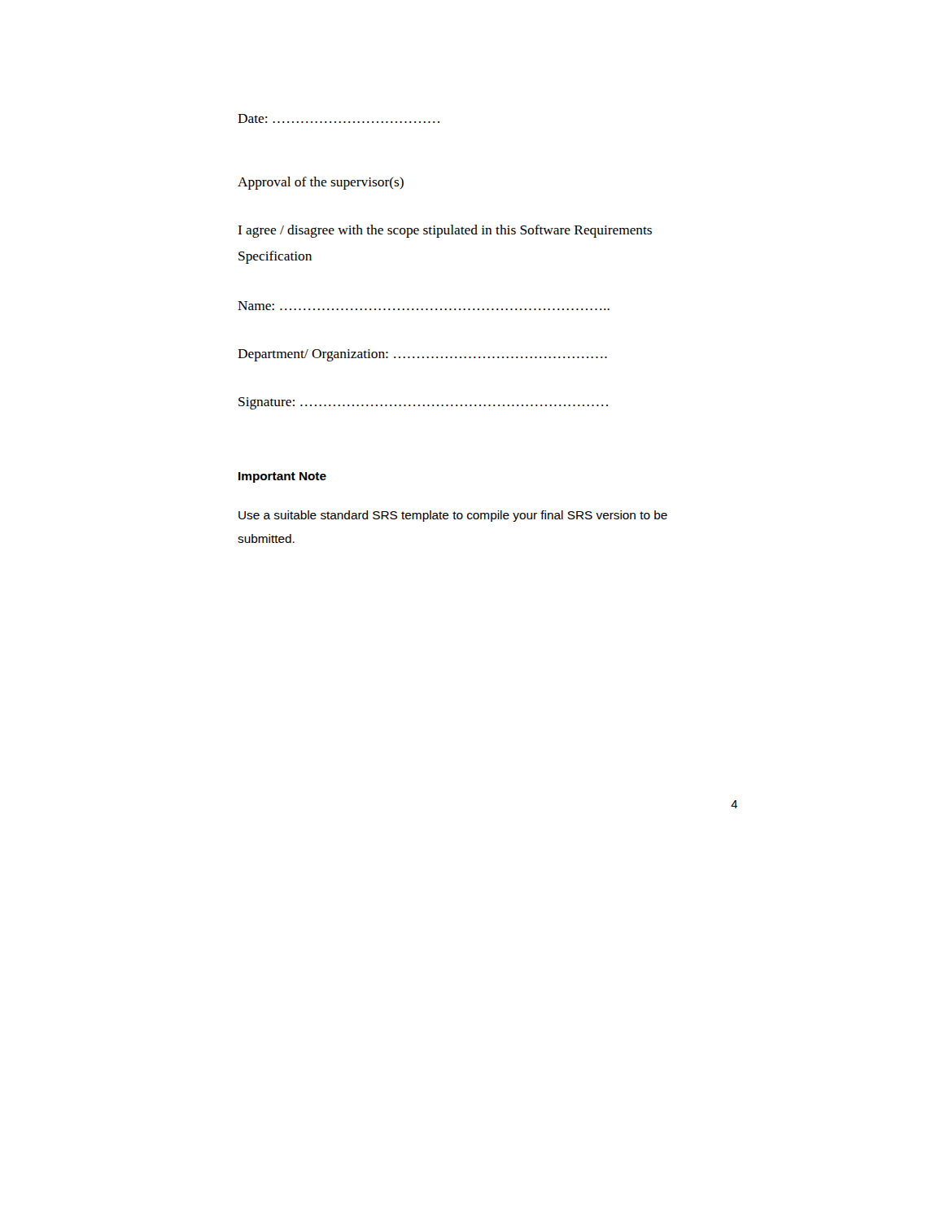Date: ………………………………
Approval of the supervisor(s)
I agree / disagree with the scope stipulated in this Software Requirements Specification
Name: ……………………………………………………………..
Department/ Organization: ……………………………………….
Signature: …………………………………………………………
Important Note
Use a suitable standard SRS template to compile your final SRS version to be submitted.
4